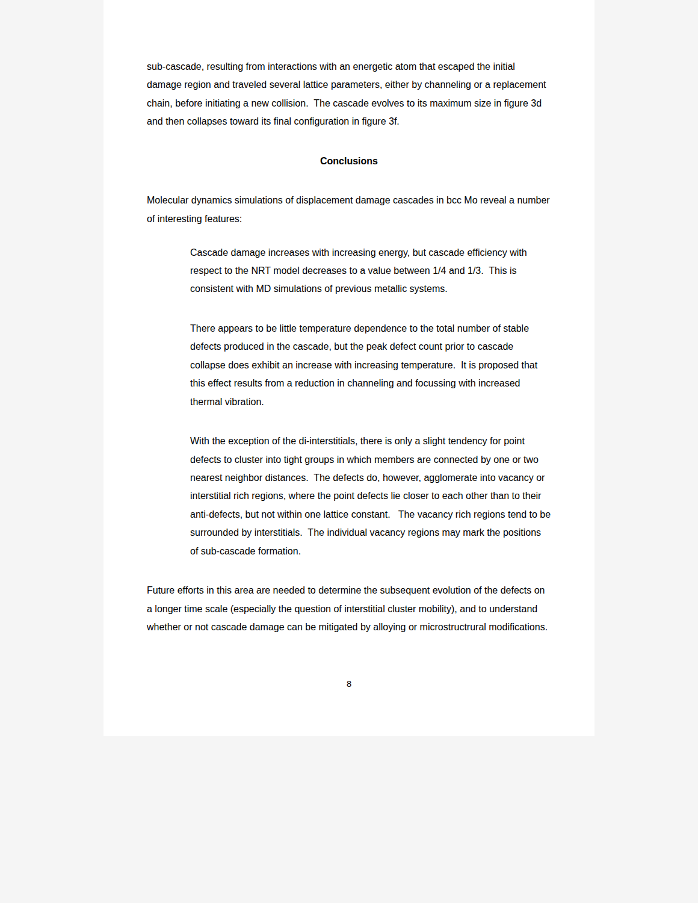sub-cascade, resulting from interactions with an energetic atom that escaped the initial damage region and traveled several lattice parameters, either by channeling or a replacement chain, before initiating a new collision. The cascade evolves to its maximum size in figure 3d and then collapses toward its final configuration in figure 3f.
Conclusions
Molecular dynamics simulations of displacement damage cascades in bcc Mo reveal a number of interesting features:
Cascade damage increases with increasing energy, but cascade efficiency with respect to the NRT model decreases to a value between 1/4 and 1/3. This is consistent with MD simulations of previous metallic systems.
There appears to be little temperature dependence to the total number of stable defects produced in the cascade, but the peak defect count prior to cascade collapse does exhibit an increase with increasing temperature. It is proposed that this effect results from a reduction in channeling and focussing with increased thermal vibration.
With the exception of the di-interstitials, there is only a slight tendency for point defects to cluster into tight groups in which members are connected by one or two nearest neighbor distances. The defects do, however, agglomerate into vacancy or interstitial rich regions, where the point defects lie closer to each other than to their anti-defects, but not within one lattice constant. The vacancy rich regions tend to be surrounded by interstitials. The individual vacancy regions may mark the positions of sub-cascade formation.
Future efforts in this area are needed to determine the subsequent evolution of the defects on a longer time scale (especially the question of interstitial cluster mobility), and to understand whether or not cascade damage can be mitigated by alloying or microstructrural modifications.
8